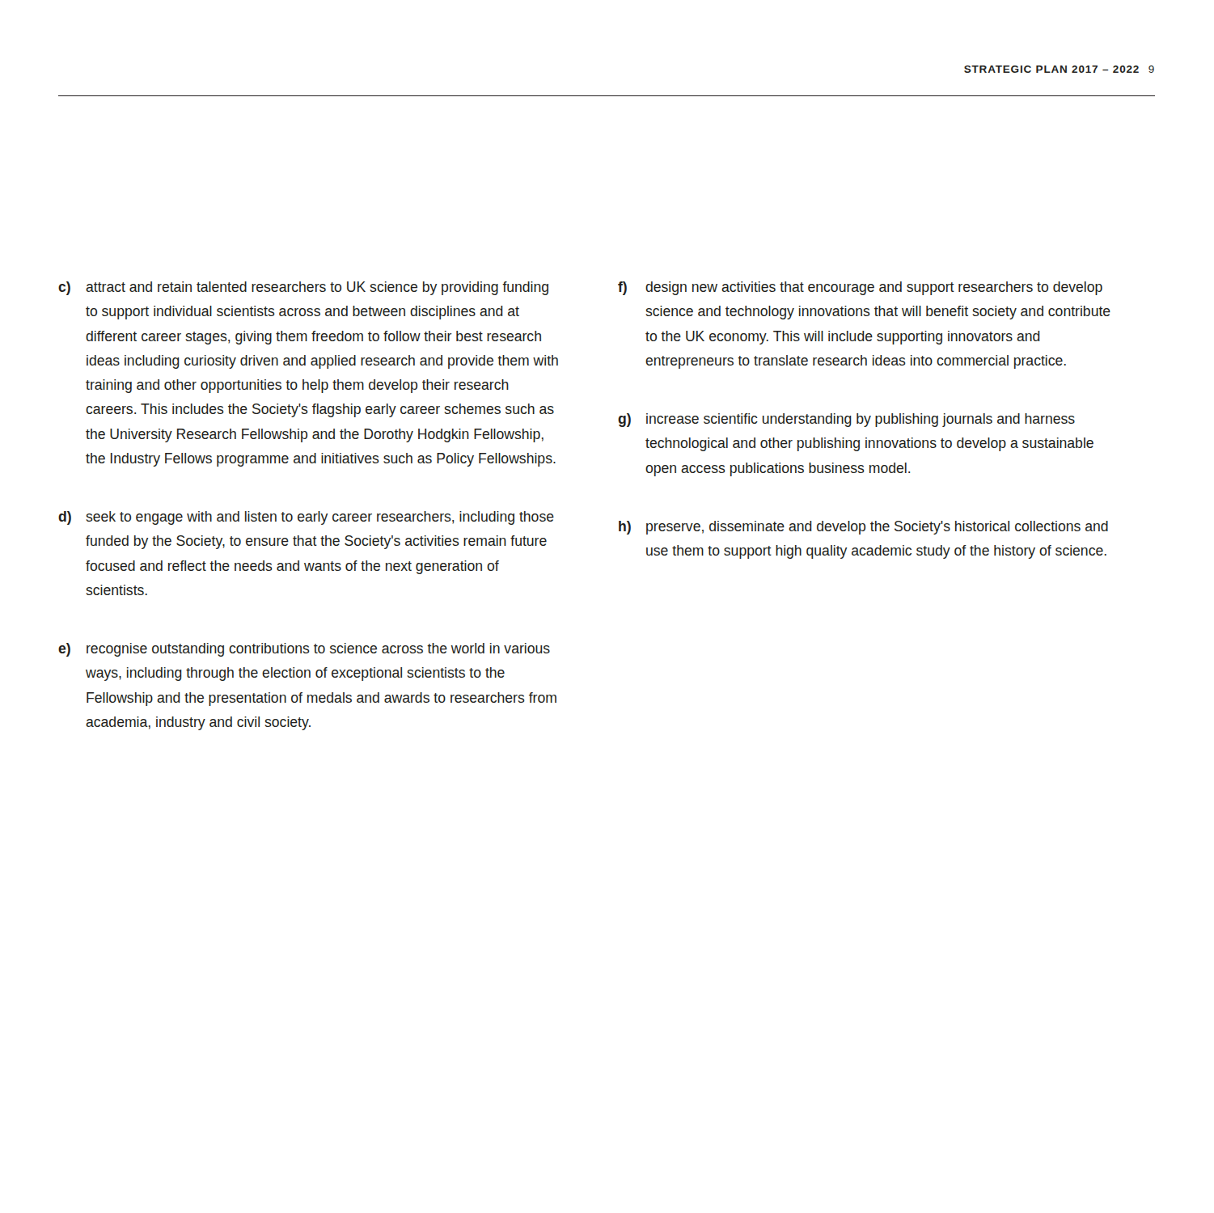STRATEGIC PLAN 2017 – 2022 9
c) attract and retain talented researchers to UK science by providing funding to support individual scientists across and between disciplines and at different career stages, giving them freedom to follow their best research ideas including curiosity driven and applied research and provide them with training and other opportunities to help them develop their research careers. This includes the Society's flagship early career schemes such as the University Research Fellowship and the Dorothy Hodgkin Fellowship, the Industry Fellows programme and initiatives such as Policy Fellowships.
d) seek to engage with and listen to early career researchers, including those funded by the Society, to ensure that the Society's activities remain future focused and reflect the needs and wants of the next generation of scientists.
e) recognise outstanding contributions to science across the world in various ways, including through the election of exceptional scientists to the Fellowship and the presentation of medals and awards to researchers from academia, industry and civil society.
f) design new activities that encourage and support researchers to develop science and technology innovations that will benefit society and contribute to the UK economy. This will include supporting innovators and entrepreneurs to translate research ideas into commercial practice.
g) increase scientific understanding by publishing journals and harness technological and other publishing innovations to develop a sustainable open access publications business model.
h) preserve, disseminate and develop the Society's historical collections and use them to support high quality academic study of the history of science.